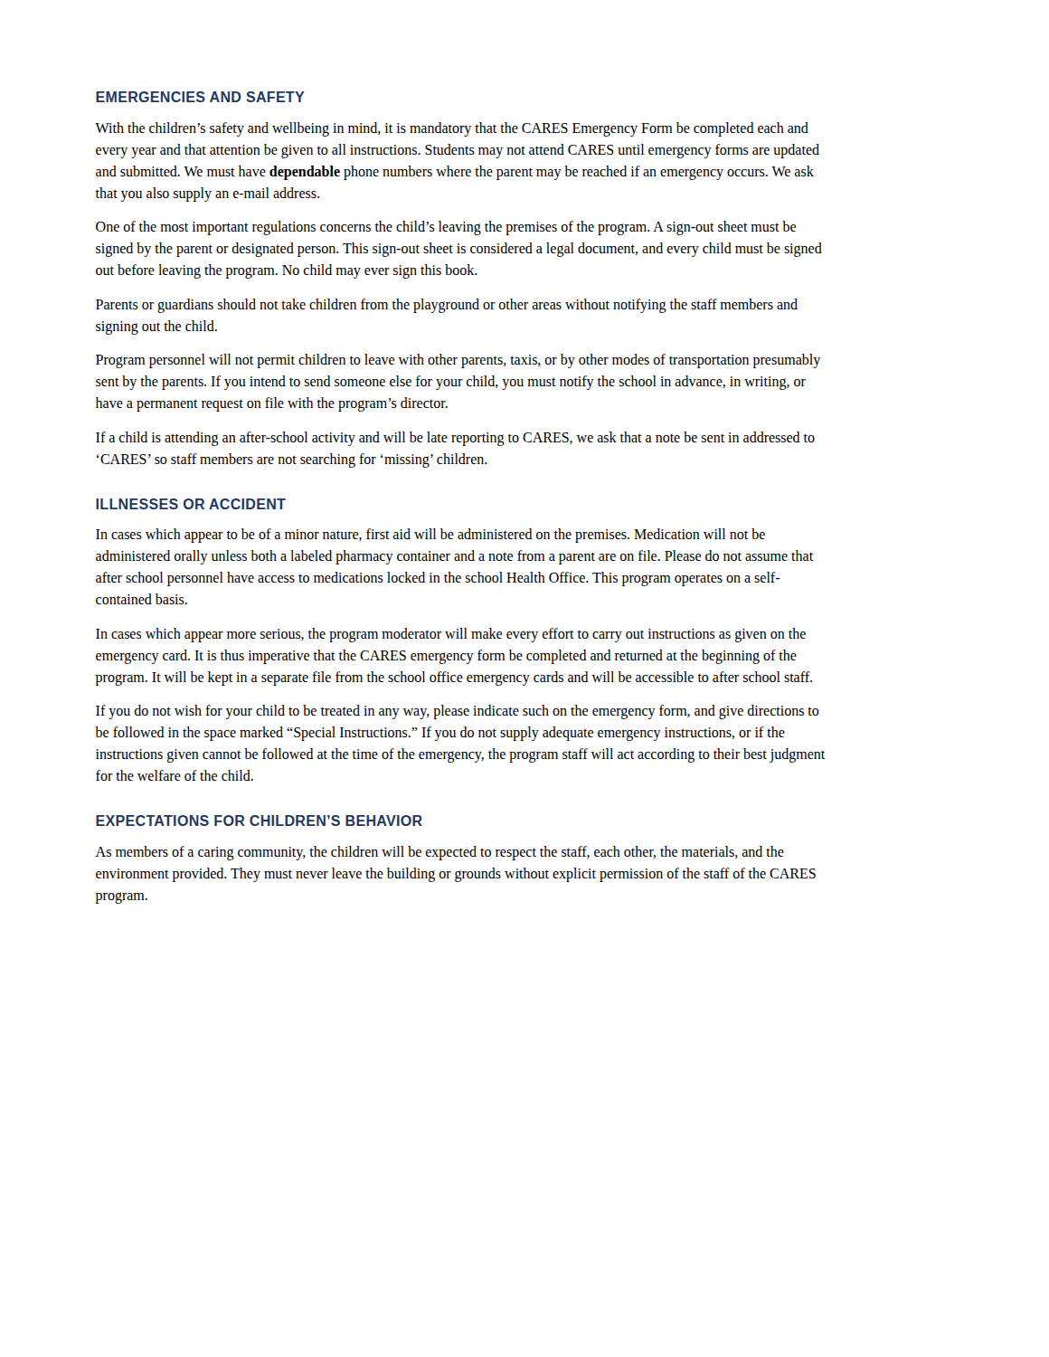EMERGENCIES AND SAFETY
With the children’s safety and wellbeing in mind, it is mandatory that the CARES Emergency Form be completed each and every year and that attention be given to all instructions. Students may not attend CARES until emergency forms are updated and submitted. We must have dependable phone numbers where the parent may be reached if an emergency occurs. We ask that you also supply an e-mail address.
One of the most important regulations concerns the child’s leaving the premises of the program. A sign-out sheet must be signed by the parent or designated person. This sign-out sheet is considered a legal document, and every child must be signed out before leaving the program. No child may ever sign this book.
Parents or guardians should not take children from the playground or other areas without notifying the staff members and signing out the child.
Program personnel will not permit children to leave with other parents, taxis, or by other modes of transportation presumably sent by the parents. If you intend to send someone else for your child, you must notify the school in advance, in writing, or have a permanent request on file with the program’s director.
If a child is attending an after-school activity and will be late reporting to CARES, we ask that a note be sent in addressed to ‘CARES’ so staff members are not searching for ‘missing’ children.
ILLNESSES OR ACCIDENT
In cases which appear to be of a minor nature, first aid will be administered on the premises. Medication will not be administered orally unless both a labeled pharmacy container and a note from a parent are on file. Please do not assume that after school personnel have access to medications locked in the school Health Office. This program operates on a self-contained basis.
In cases which appear more serious, the program moderator will make every effort to carry out instructions as given on the emergency card. It is thus imperative that the CARES emergency form be completed and returned at the beginning of the program. It will be kept in a separate file from the school office emergency cards and will be accessible to after school staff.
If you do not wish for your child to be treated in any way, please indicate such on the emergency form, and give directions to be followed in the space marked “Special Instructions.” If you do not supply adequate emergency instructions, or if the instructions given cannot be followed at the time of the emergency, the program staff will act according to their best judgment for the welfare of the child.
EXPECTATIONS FOR CHILDREN’S BEHAVIOR
As members of a caring community, the children will be expected to respect the staff, each other, the materials, and the environment provided. They must never leave the building or grounds without explicit permission of the staff of the CARES program.